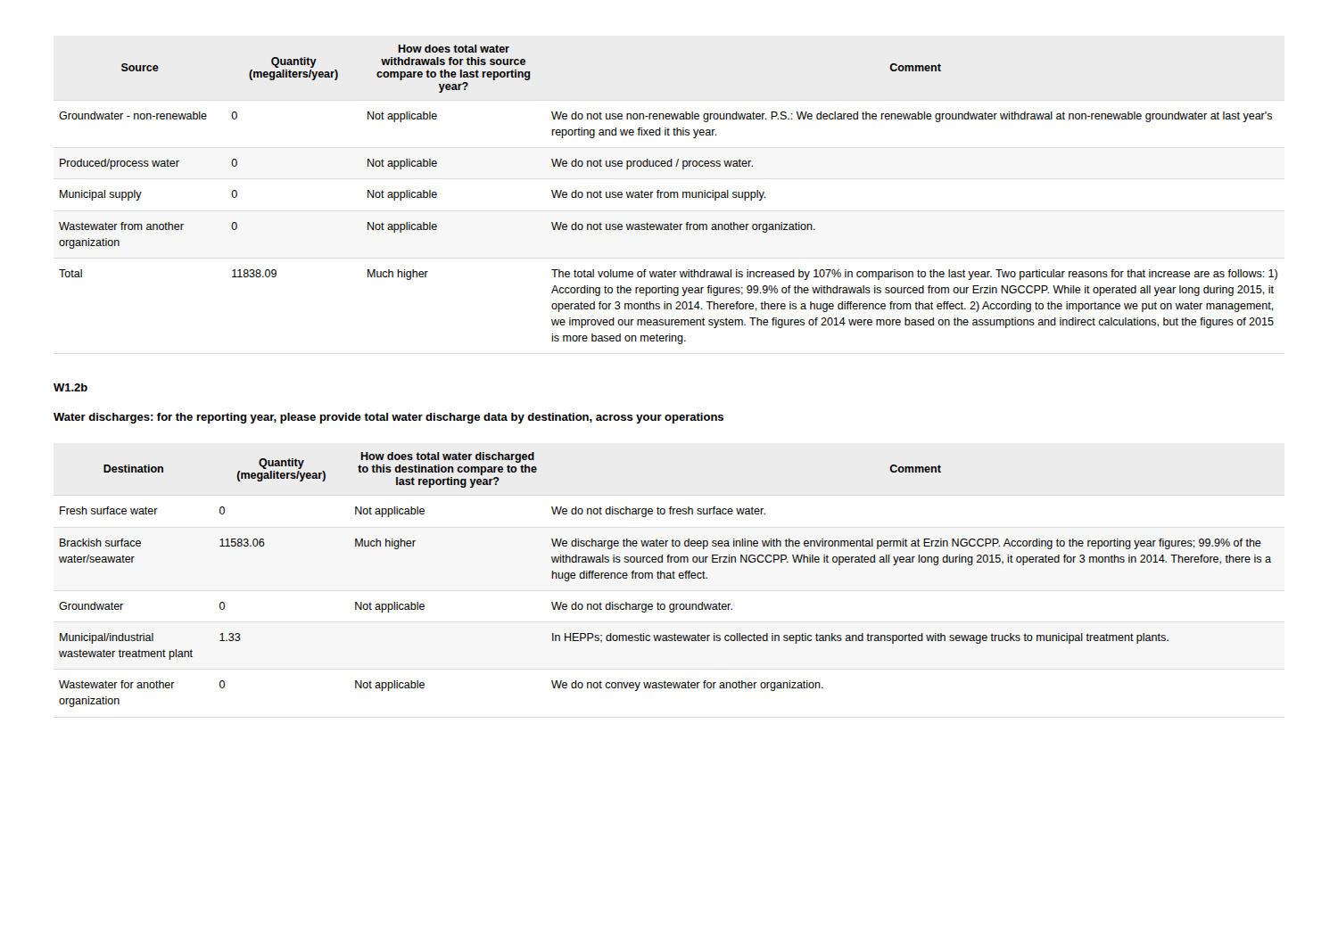| Source | Quantity (megaliters/year) | How does total water withdrawals for this source compare to the last reporting year? | Comment |
| --- | --- | --- | --- |
| Groundwater - non-renewable | 0 | Not applicable | We do not use non-renewable groundwater. P.S.: We declared the renewable groundwater withdrawal at non-renewable groundwater at last year's reporting and we fixed it this year. |
| Produced/process water | 0 | Not applicable | We do not use produced / process water. |
| Municipal supply | 0 | Not applicable | We do not use water from municipal supply. |
| Wastewater from another organization | 0 | Not applicable | We do not use wastewater from another organization. |
| Total | 11838.09 | Much higher | The total volume of water withdrawal is increased by 107% in comparison to the last year. Two particular reasons for that increase are as follows: 1) According to the reporting year figures; 99.9% of the withdrawals is sourced from our Erzin NGCCPP. While it operated all year long during 2015, it operated for 3 months in 2014. Therefore, there is a huge difference from that effect. 2) According to the importance we put on water management, we improved our measurement system. The figures of 2014 were more based on the assumptions and indirect calculations, but the figures of 2015 is more based on metering. |
W1.2b
Water discharges: for the reporting year, please provide total water discharge data by destination, across your operations
| Destination | Quantity (megaliters/year) | How does total water discharged to this destination compare to the last reporting year? | Comment |
| --- | --- | --- | --- |
| Fresh surface water | 0 | Not applicable | We do not discharge to fresh surface water. |
| Brackish surface water/seawater | 11583.06 | Much higher | We discharge the water to deep sea inline with the environmental permit at Erzin NGCCPP. According to the reporting year figures; 99.9% of the withdrawals is sourced from our Erzin NGCCPP. While it operated all year long during 2015, it operated for 3 months in 2014. Therefore, there is a huge difference from that effect. |
| Groundwater | 0 | Not applicable | We do not discharge to groundwater. |
| Municipal/industrial wastewater treatment plant | 1.33 | | In HEPPs; domestic wastewater is collected in septic tanks and transported with sewage trucks to municipal treatment plants. |
| Wastewater for another organization | 0 | Not applicable | We do not convey wastewater for another organization. |